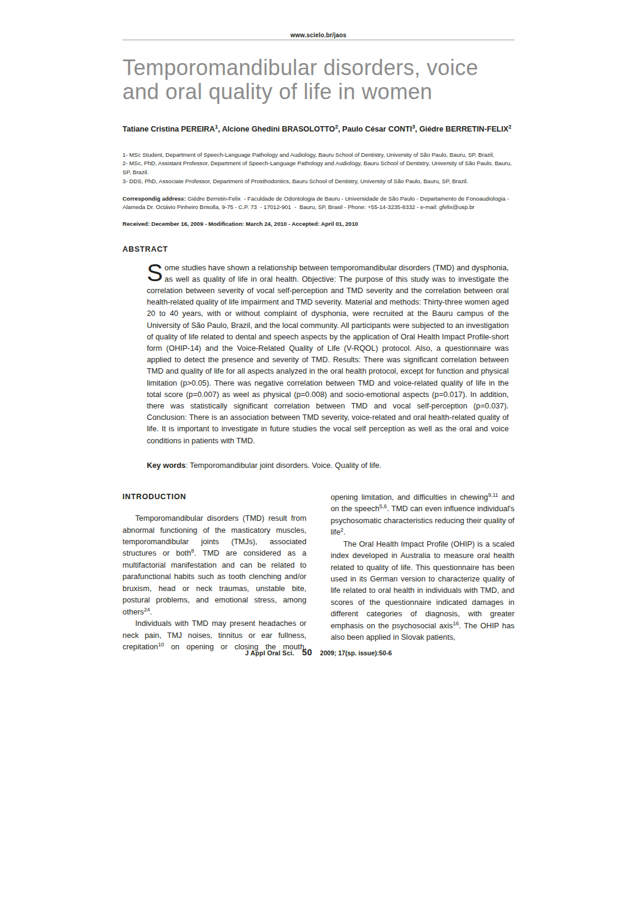www.scielo.br/jaos
Temporomandibular disorders, voice and oral quality of life in women
Tatiane Cristina PEREIRA1, Alcione Ghedini BRASOLOTTO2, Paulo César CONTI3, Giédre BERRETIN-FELIX2
1- MSc Student, Department of Speech-Language Pathology and Audiology, Bauru School of Dentistry, University of São Paulo, Bauru, SP, Brazil.
2- MSc, PhD, Assistant Professor, Department of Speech-Language Pathology and Audiology, Bauru School of Dentistry, University of São Paulo, Bauru, SP, Brazil.
3- DDS, PhD, Associate Professor, Department of Prosthodontics, Bauru School of Dentistry, University of São Paulo, Bauru, SP, Brazil.
Correspondig address: Giédre Berretin-Felix - Faculdade de Odontologia de Bauru - Universidade de São Paulo - Departamento de Fonoaudiologia - Alameda Dr. Octávio Pinheiro Brisolla, 9-75 - C.P. 73 - 17012-901 - Bauru, SP, Brasil - Phone: +55-14-3235-8332 - e-mail: gfelix@usp.br
Received: December 16, 2009 - Modification: March 24, 2010 - Accepted: April 01, 2010
Abstract
Some studies have shown a relationship between temporomandibular disorders (TMD) and dysphonia, as well as quality of life in oral health. Objective: The purpose of this study was to investigate the correlation between severity of vocal self-perception and TMD severity and the correlation between oral health-related quality of life impairment and TMD severity. Material and methods: Thirty-three women aged 20 to 40 years, with or without complaint of dysphonia, were recruited at the Bauru campus of the University of São Paulo, Brazil, and the local community. All participants were subjected to an investigation of quality of life related to dental and speech aspects by the application of Oral Health Impact Profile-short form (OHIP-14) and the Voice-Related Quality of Life (V-RQOL) protocol. Also, a questionnaire was applied to detect the presence and severity of TMD. Results: There was significant correlation between TMD and quality of life for all aspects analyzed in the oral health protocol, except for function and physical limitation (p>0.05). There was negative correlation between TMD and voice-related quality of life in the total score (p=0.007) as weel as physical (p=0.008) and socio-emotional aspects (p=0.017). In addition, there was statistically significant correlation between TMD and vocal self-perception (p=0.037). Conclusion: There is an association between TMD severity, voice-related and oral health-related quality of life. It is important to investigate in future studies the vocal self perception as well as the oral and voice conditions in patients with TMD.
Key words: Temporomandibular joint disorders. Voice. Quality of life.
Introduction
Temporomandibular disorders (TMD) result from abnormal functioning of the masticatory muscles, temporomandibular joints (TMJs), associated structures or both8. TMD are considered as a multifactorial manifestation and can be related to parafunctional habits such as tooth clenching and/or bruxism, head or neck traumas, unstable bite, postural problems, and emotional stress, among others24.
Individuals with TMD may present headaches or neck pain, TMJ noises, tinnitus or ear fullness, crepitation10 on opening or closing the mouth, opening limitation, and difficulties in chewing9,11 and on the speech5,6. TMD can even influence individual's psychosomatic characteristics reducing their quality of life2.
The Oral Health Impact Profile (OHIP) is a scaled index developed in Australia to measure oral health related to quality of life. This questionnaire has been used in its German version to characterize quality of life related to oral health in individuals with TMD, and scores of the questionnaire indicated damages in different categories of diagnosis, with greater emphasis on the psychosocial axis16. The OHIP has also been applied in Slovak patients,
J Appl Oral Sci. 50 2009; 17(sp. issue):50-6